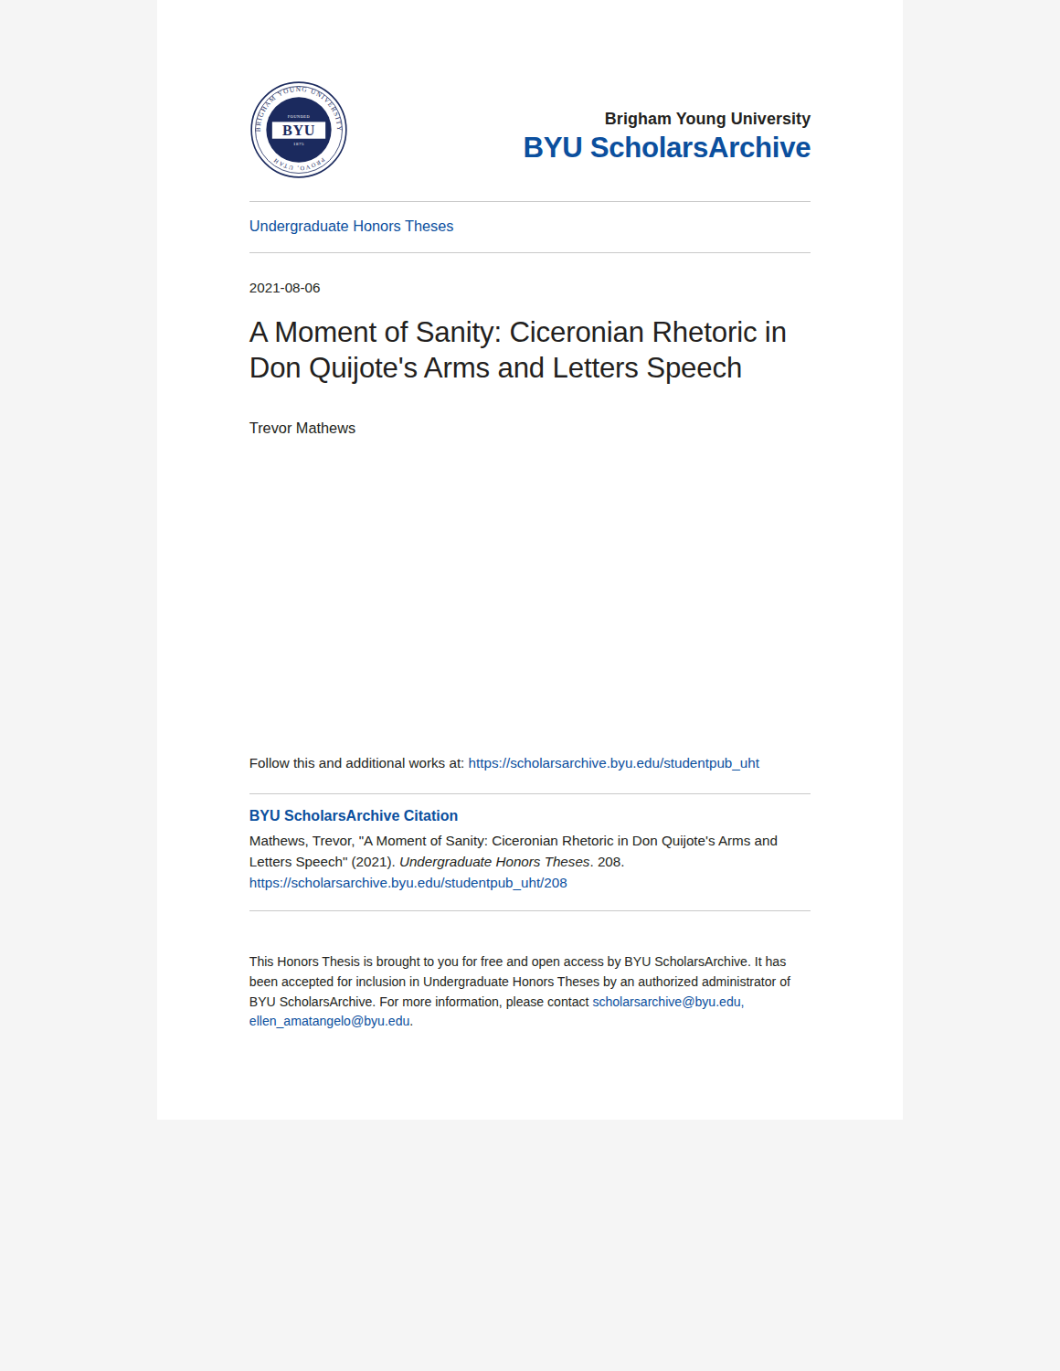BRIGHAM YOUNG UNIVERSITY PROVO, UTAH BYU 1875 FOUNDED
Brigham Young University
BYU ScholarsArchive
Undergraduate Honors Theses
2021-08-06
A Moment of Sanity: Ciceronian Rhetoric in Don Quijote's Arms and Letters Speech
Trevor Mathews
Follow this and additional works at: https://scholarsarchive.byu.edu/studentpub_uht
BYU ScholarsArchive Citation
Mathews, Trevor, "A Moment of Sanity: Ciceronian Rhetoric in Don Quijote's Arms and Letters Speech" (2021). Undergraduate Honors Theses. 208.
https://scholarsarchive.byu.edu/studentpub_uht/208
This Honors Thesis is brought to you for free and open access by BYU ScholarsArchive. It has been accepted for inclusion in Undergraduate Honors Theses by an authorized administrator of BYU ScholarsArchive. For more information, please contact scholarsarchive@byu.edu, ellen_amatangelo@byu.edu.